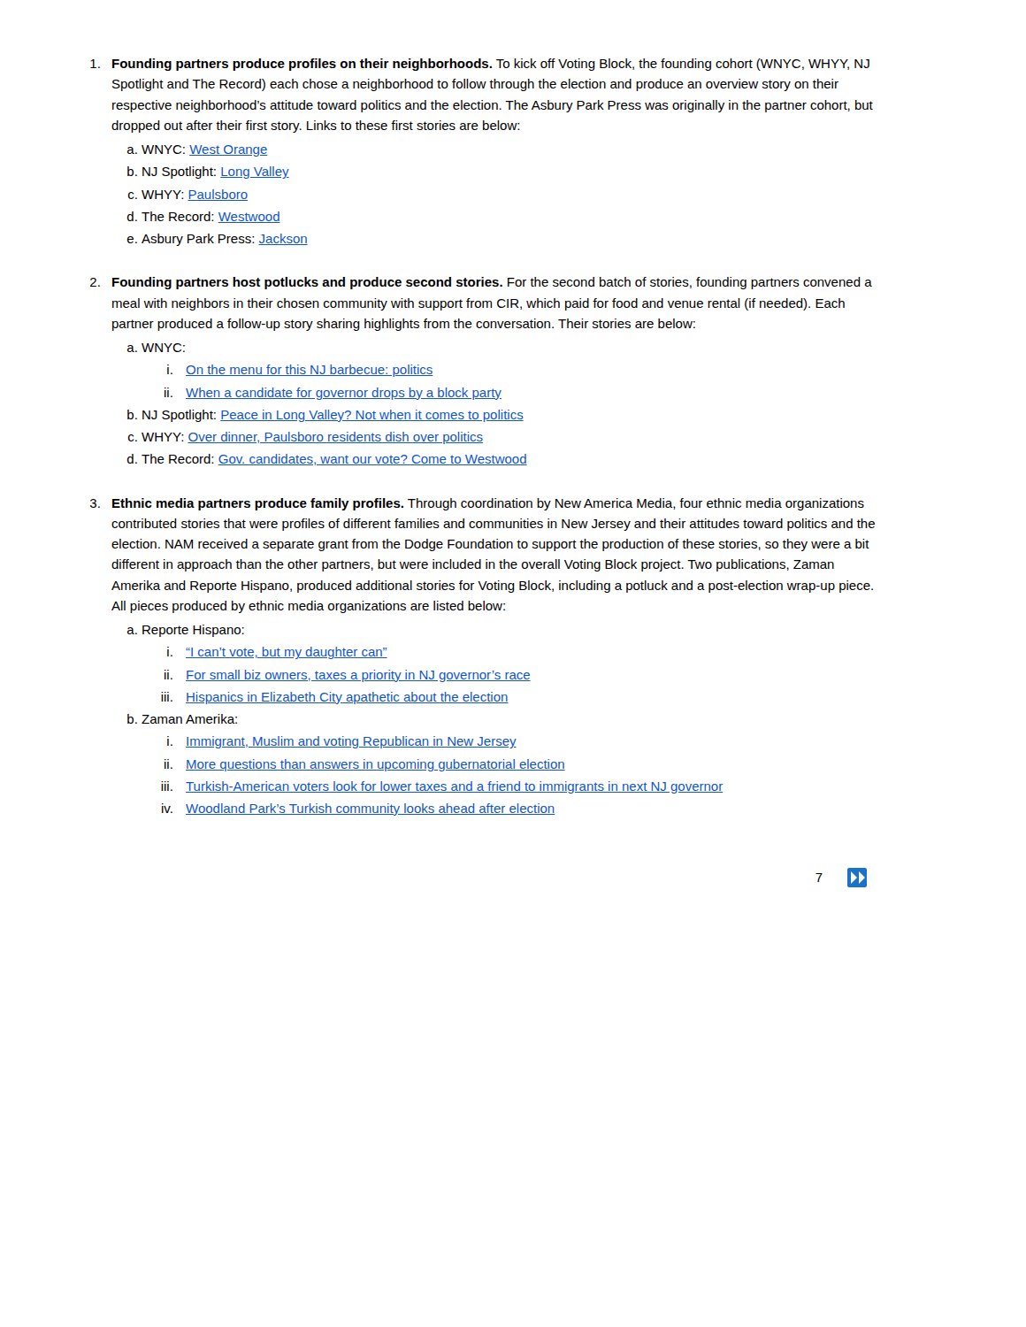Founding partners produce profiles on their neighborhoods. To kick off Voting Block, the founding cohort (WNYC, WHYY, NJ Spotlight and The Record) each chose a neighborhood to follow through the election and produce an overview story on their respective neighborhood’s attitude toward politics and the election. The Asbury Park Press was originally in the partner cohort, but dropped out after their first story. Links to these first stories are below:
WNYC: West Orange
NJ Spotlight: Long Valley
WHYY: Paulsboro
The Record: Westwood
Asbury Park Press: Jackson
Founding partners host potlucks and produce second stories. For the second batch of stories, founding partners convened a meal with neighbors in their chosen community with support from CIR, which paid for food and venue rental (if needed). Each partner produced a follow-up story sharing highlights from the conversation. Their stories are below:
WNYC:
On the menu for this NJ barbecue: politics
When a candidate for governor drops by a block party
NJ Spotlight: Peace in Long Valley? Not when it comes to politics
WHYY: Over dinner, Paulsboro residents dish over politics
The Record: Gov. candidates, want our vote? Come to Westwood
Ethnic media partners produce family profiles. Through coordination by New America Media, four ethnic media organizations contributed stories that were profiles of different families and communities in New Jersey and their attitudes toward politics and the election. NAM received a separate grant from the Dodge Foundation to support the production of these stories, so they were a bit different in approach than the other partners, but were included in the overall Voting Block project. Two publications, Zaman Amerika and Reporte Hispano, produced additional stories for Voting Block, including a potluck and a post-election wrap-up piece. All pieces produced by ethnic media organizations are listed below:
Reporte Hispano:
“I can’t vote, but my daughter can”
For small biz owners, taxes a priority in NJ governor’s race
Hispanics in Elizabeth City apathetic about the election
Zaman Amerika:
Immigrant, Muslim and voting Republican in New Jersey
More questions than answers in upcoming gubernatorial election
Turkish-American voters look for lower taxes and a friend to immigrants in next NJ governor
Woodland Park’s Turkish community looks ahead after election
7